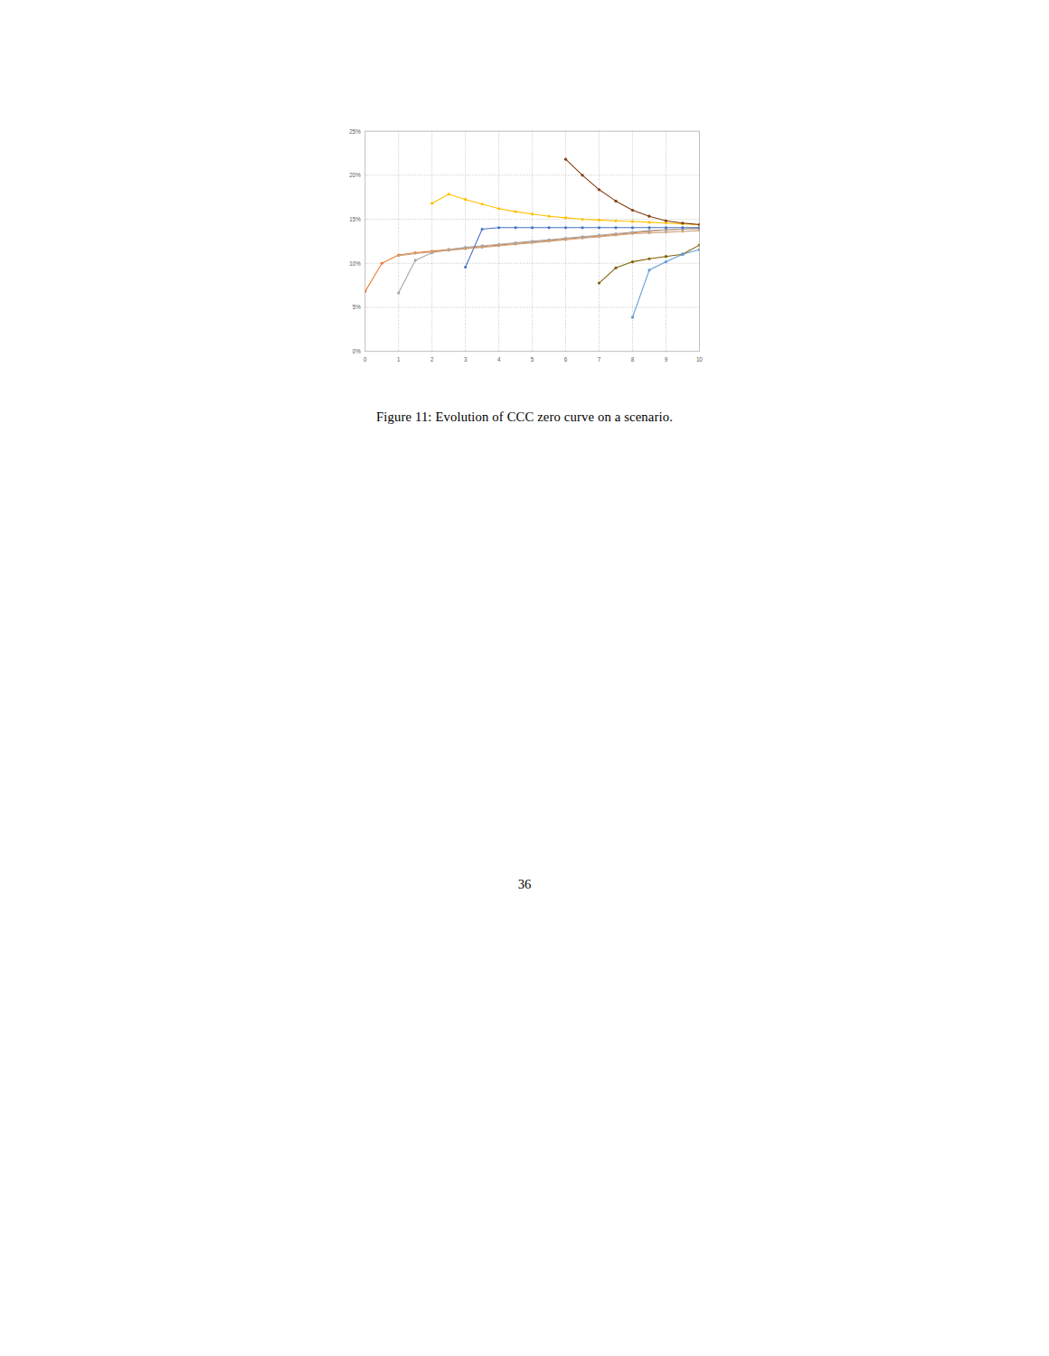25% 20% 15% 10% 5% 0% 0 1 2 3 4 5 6 7 8 9 10
Figure 11: Evolution of CCC zero curve on a scenario.
36